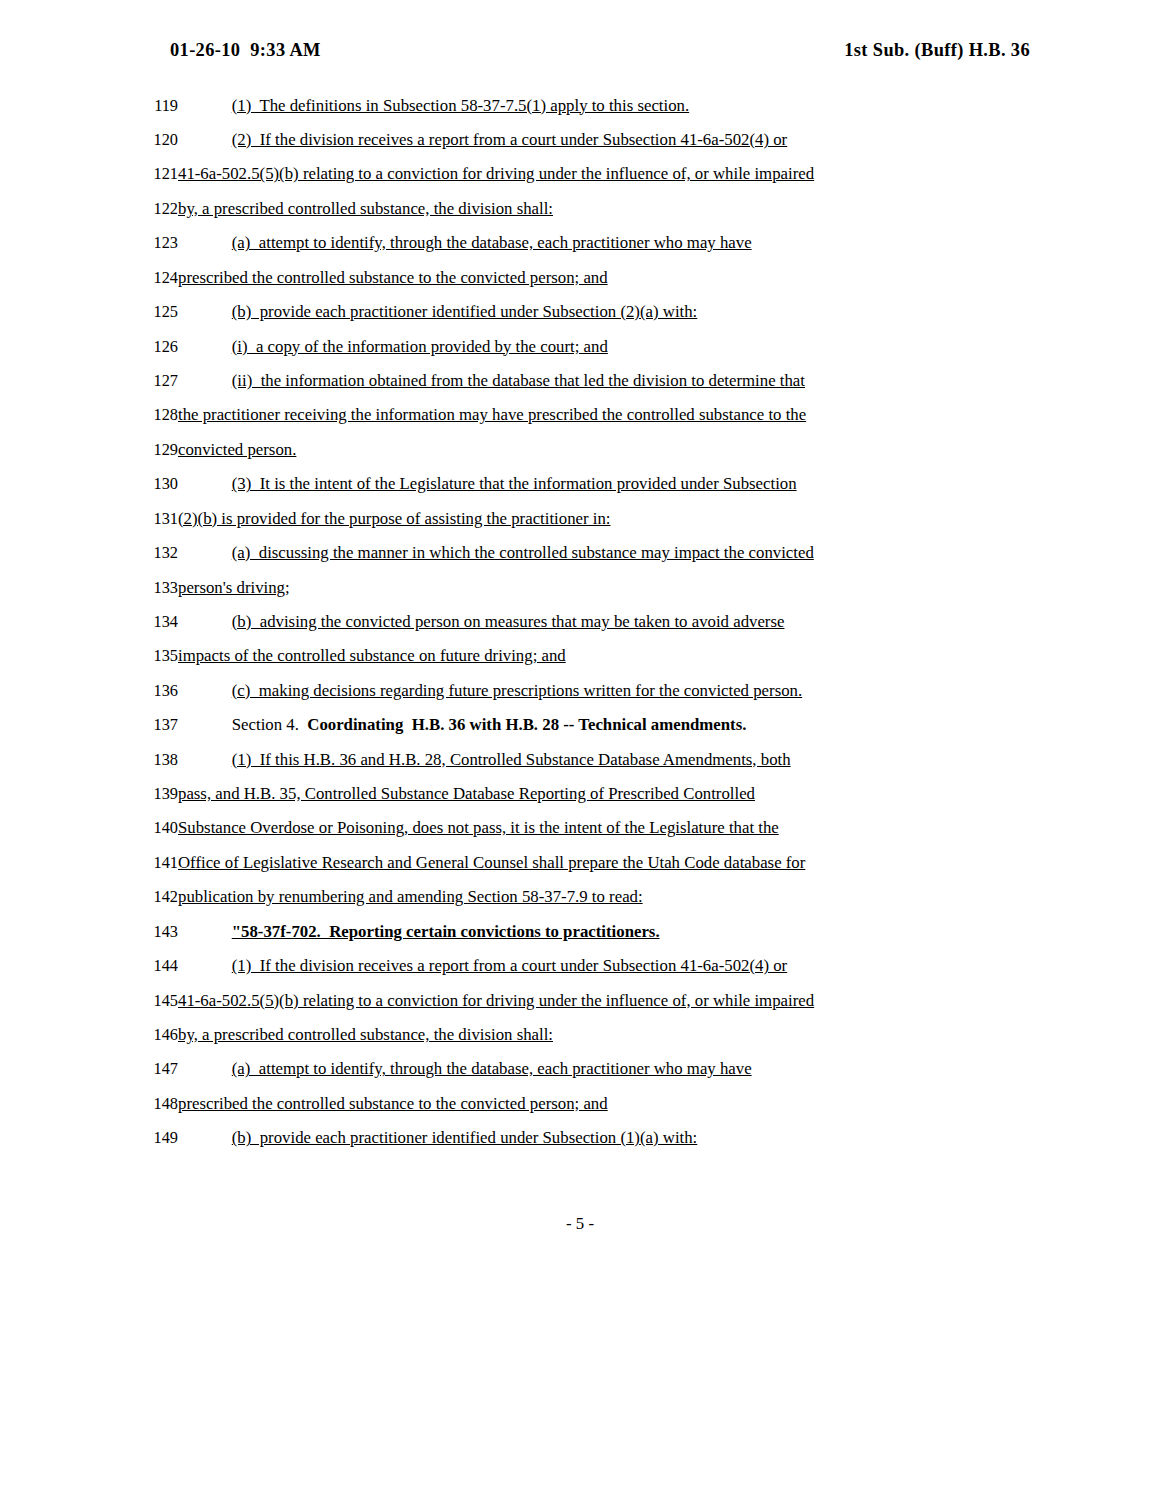01-26-10 9:33 AM 1st Sub. (Buff) H.B. 36
| 119 | (1) The definitions in Subsection 58-37-7.5(1) apply to this section. |
| 120 | (2) If the division receives a report from a court under Subsection 41-6a-502(4) or |
| 121 | 41-6a-502.5(5)(b) relating to a conviction for driving under the influence of, or while impaired |
| 122 | by, a prescribed controlled substance, the division shall: |
| 123 | (a) attempt to identify, through the database, each practitioner who may have |
| 124 | prescribed the controlled substance to the convicted person; and |
| 125 | (b) provide each practitioner identified under Subsection (2)(a) with: |
| 126 | (i) a copy of the information provided by the court; and |
| 127 | (ii) the information obtained from the database that led the division to determine that |
| 128 | the practitioner receiving the information may have prescribed the controlled substance to the |
| 129 | convicted person. |
| 130 | (3) It is the intent of the Legislature that the information provided under Subsection |
| 131 | (2)(b) is provided for the purpose of assisting the practitioner in: |
| 132 | (a) discussing the manner in which the controlled substance may impact the convicted |
| 133 | person's driving; |
| 134 | (b) advising the convicted person on measures that may be taken to avoid adverse |
| 135 | impacts of the controlled substance on future driving; and |
| 136 | (c) making decisions regarding future prescriptions written for the convicted person. |
| 137 | Section 4. Coordinating H.B. 36 with H.B. 28 -- Technical amendments. |
| 138 | (1) If this H.B. 36 and H.B. 28, Controlled Substance Database Amendments, both |
| 139 | pass, and H.B. 35, Controlled Substance Database Reporting of Prescribed Controlled |
| 140 | Substance Overdose or Poisoning, does not pass, it is the intent of the Legislature that the |
| 141 | Office of Legislative Research and General Counsel shall prepare the Utah Code database for |
| 142 | publication by renumbering and amending Section 58-37-7.9 to read: |
| 143 | "58-37f-702. Reporting certain convictions to practitioners. |
| 144 | (1) If the division receives a report from a court under Subsection 41-6a-502(4) or |
| 145 | 41-6a-502.5(5)(b) relating to a conviction for driving under the influence of, or while impaired |
| 146 | by, a prescribed controlled substance, the division shall: |
| 147 | (a) attempt to identify, through the database, each practitioner who may have |
| 148 | prescribed the controlled substance to the convicted person; and |
| 149 | (b) provide each practitioner identified under Subsection (1)(a) with: |
- 5 -